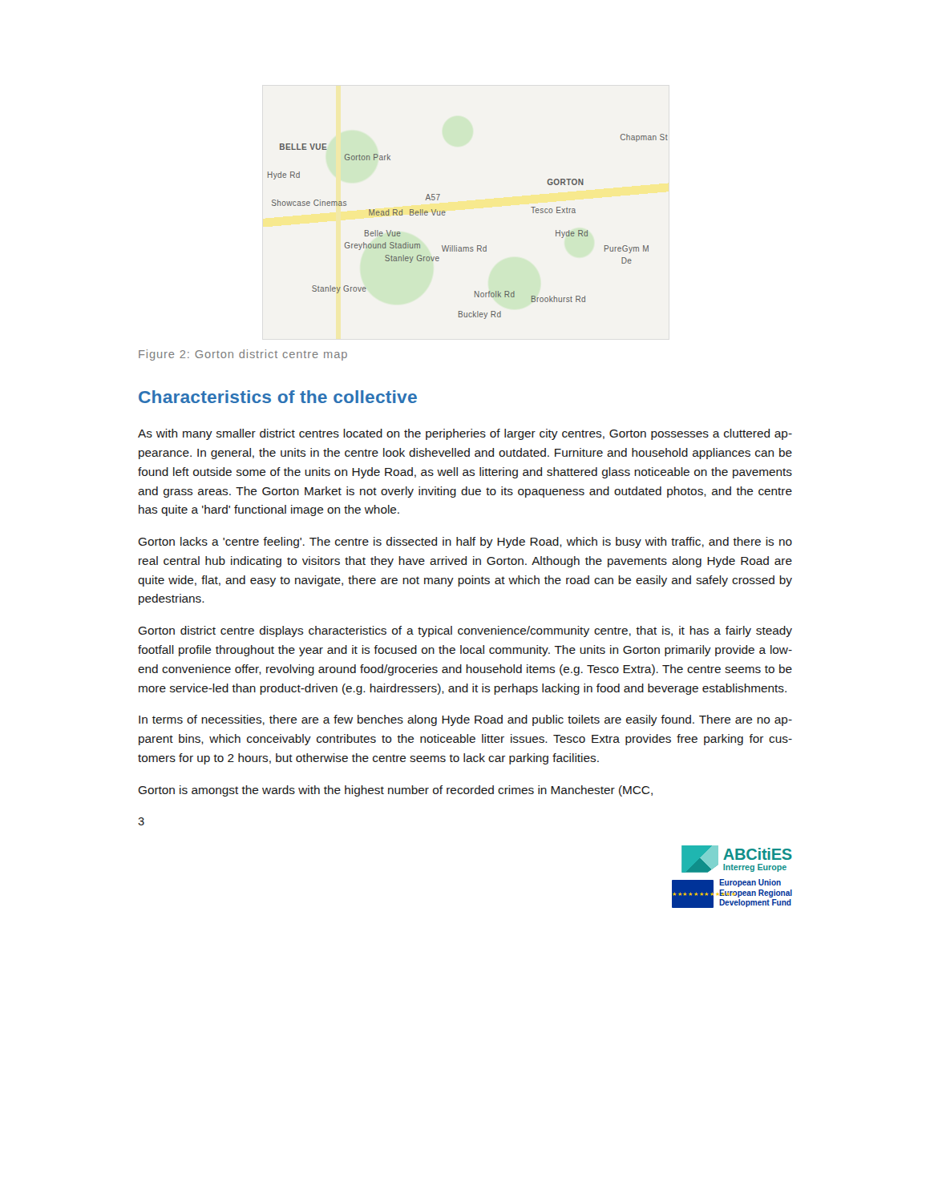BELLE VUE GORTON Gorton Park Hyde Rd Hyde Rd A57 Belle Vue Showcase Cinemas Belle Vue
Greyhound Stadium Tesco Extra PureGym M
De Stanley Grove Stanley Grove Chapman St Norfolk Rd Buckley Rd Brookhurst Rd Mead Rd Williams Rd
Figure 2: Gorton district centre map
Characteristics of the collective
As with many smaller district centres located on the peripheries of larger city centres, Gorton possesses a cluttered appearance. In general, the units in the centre look dishevelled and outdated. Furniture and household appliances can be found left outside some of the units on Hyde Road, as well as littering and shattered glass noticeable on the pavements and grass areas. The Gorton Market is not overly inviting due to its opaqueness and outdated photos, and the centre has quite a 'hard' functional image on the whole.
Gorton lacks a 'centre feeling'. The centre is dissected in half by Hyde Road, which is busy with traffic, and there is no real central hub indicating to visitors that they have arrived in Gorton. Although the pavements along Hyde Road are quite wide, flat, and easy to navigate, there are not many points at which the road can be easily and safely crossed by pedestrians.
Gorton district centre displays characteristics of a typical convenience/community centre, that is, it has a fairly steady footfall profile throughout the year and it is focused on the local community. The units in Gorton primarily provide a low-end convenience offer, revolving around food/groceries and household items (e.g. Tesco Extra). The centre seems to be more service-led than product-driven (e.g. hairdressers), and it is perhaps lacking in food and beverage establishments.
In terms of necessities, there are a few benches along Hyde Road and public toilets are easily found. There are no apparent bins, which conceivably contributes to the noticeable litter issues. Tesco Extra provides free parking for customers for up to 2 hours, but otherwise the centre seems to lack car parking facilities.
Gorton is amongst the wards with the highest number of recorded crimes in Manchester (MCC,
3
ABCitiES
Interreg Europe
European Union
European Regional
Development Fund